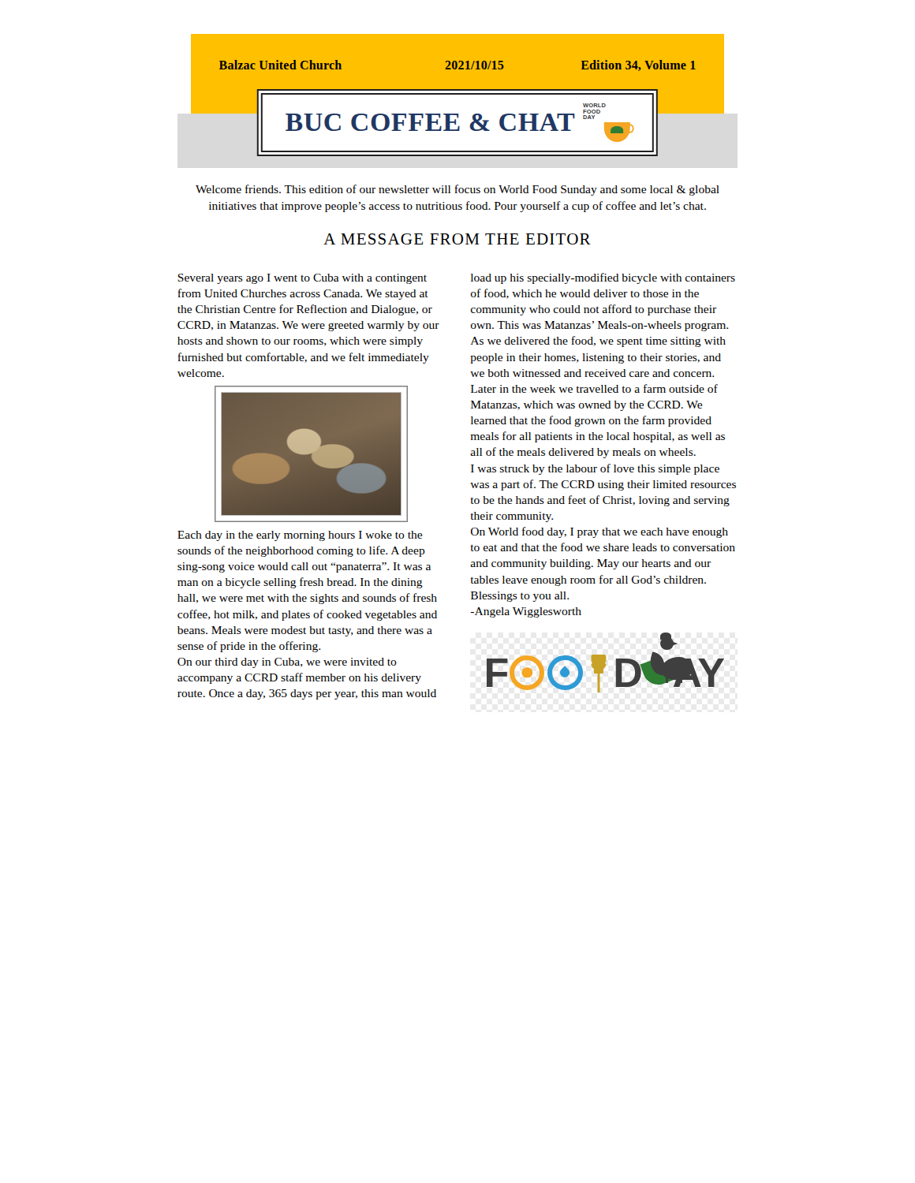Balzac United Church 2021/10/15 Edition 34, Volume 1
BUC COFFEE & CHAT
WORLD
FOOD
DAY
Welcome friends. This edition of our newsletter will focus on World Food Sunday and some local & global initiatives that improve people’s access to nutritious food. Pour yourself a cup of coffee and let’s chat.
A Message from the Editor
Several years ago I went to Cuba with a contingent from United Churches across Canada. We stayed at the Christian Centre for Reflection and Dialogue, or CCRD, in Matanzas. We were greeted warmly by our hosts and shown to our rooms, which were simply furnished but comfortable, and we felt immediately welcome.
Each day in the early morning hours I woke to the sounds of the neighborhood coming to life. A deep sing-song voice would call out “panaterra”. It was a man on a bicycle selling fresh bread. In the dining hall, we were met with the sights and sounds of fresh coffee, hot milk, and plates of cooked vegetables and beans. Meals were modest but tasty, and there was a sense of pride in the offering.
On our third day in Cuba, we were invited to accompany a CCRD staff member on his delivery route. Once a day, 365 days per year, this man would load up his specially-modified bicycle with containers of food, which he would deliver to those in the community who could not afford to purchase their own. This was Matanzas’ Meals-on-wheels program. As we delivered the food, we spent time sitting with people in their homes, listening to their stories, and we both witnessed and received care and concern.
Later in the week we travelled to a farm outside of Matanzas, which was owned by the CCRD. We learned that the food grown on the farm provided meals for all patients in the local hospital, as well as all of the meals delivered by meals on wheels.
I was struck by the labour of love this simple place was a part of. The CCRD using their limited resources to be the hands and feet of Christ, loving and serving their community.
On World food day, I pray that we each have enough to eat and that the food we share leads to conversation and community building. May our hearts and our tables leave enough room for all God’s children. Blessings to you all.
-Angela Wigglesworth
F D AY